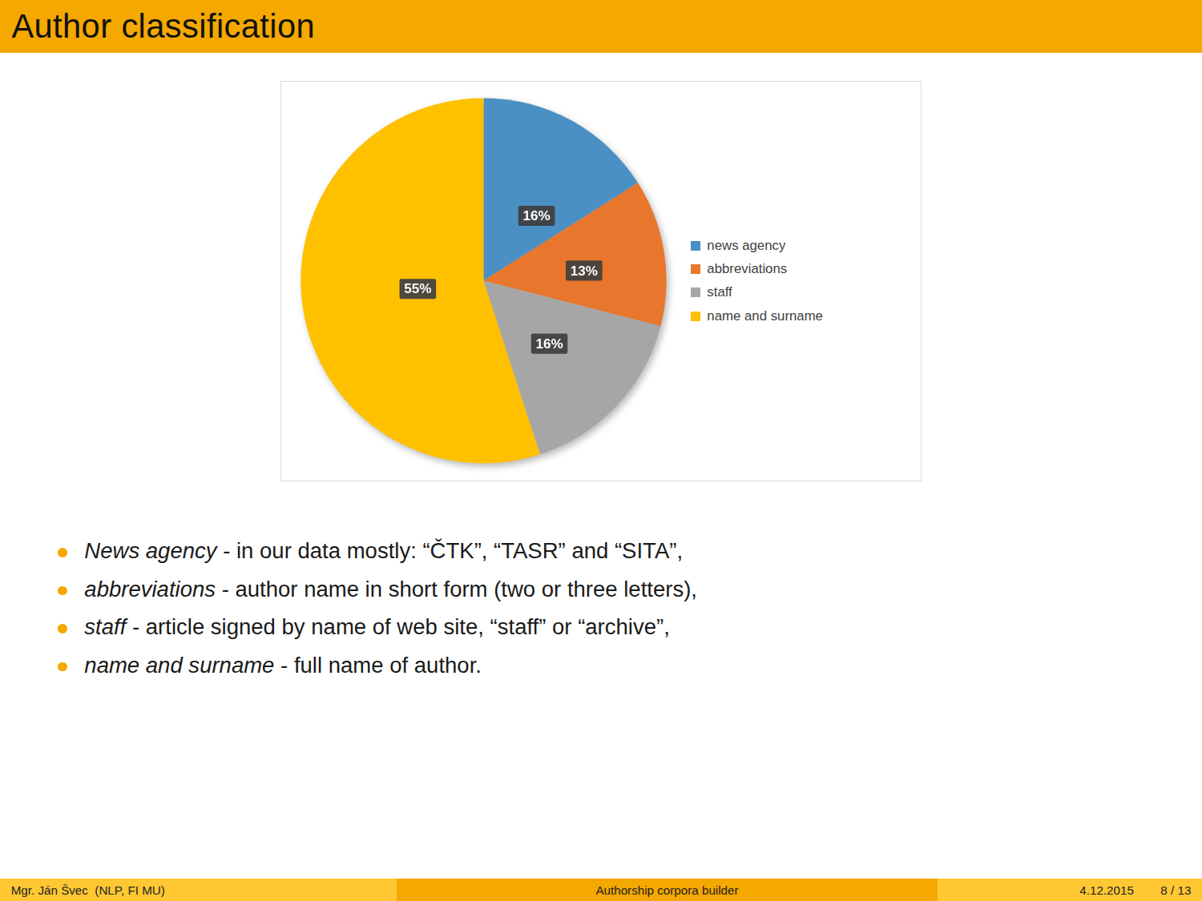Author classification
16% 13% 16% 55%
news agency
abbreviations
staff
name and surname
News agency - in our data mostly: “ČTK”, “TASR” and “SITA”,
abbreviations - author name in short form (two or three letters),
staff - article signed by name of web site, “staff” or “archive”,
name and surname - full name of author.
Mgr. Ján Švec (NLP, FI MU)
Authorship corpora builder
4.12.20158 / 13